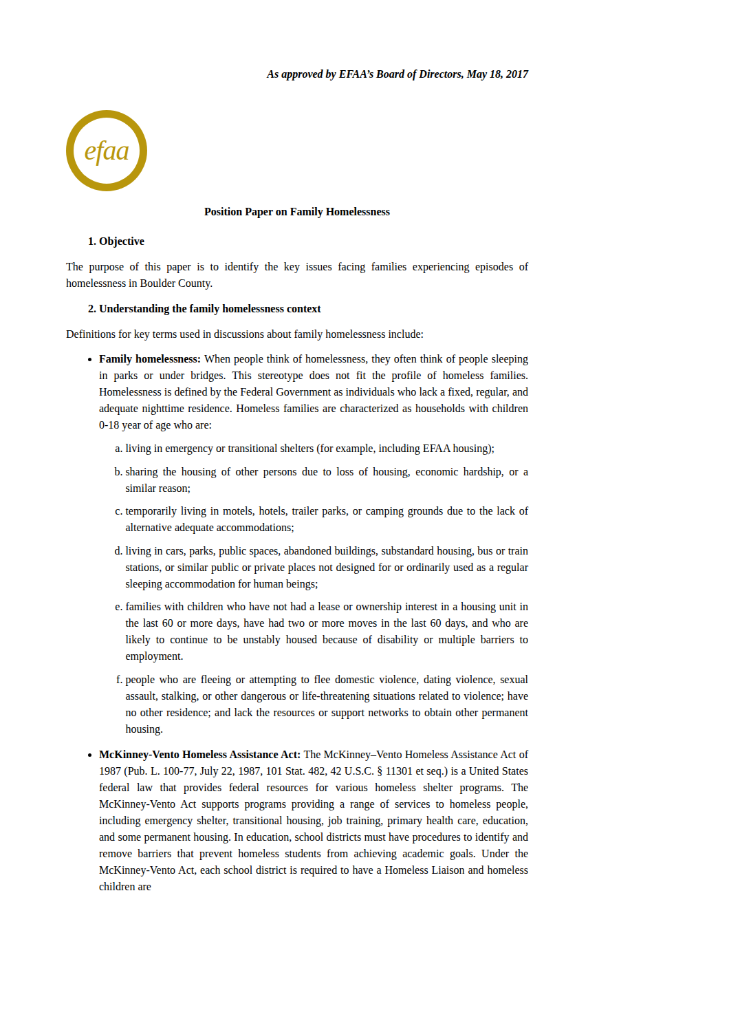As approved by EFAA’s Board of Directors, May 18, 2017
efaa
Position Paper on Family Homelessness
Objective
The purpose of this paper is to identify the key issues facing families experiencing episodes of homelessness in Boulder County.
Understanding the family homelessness context
Definitions for key terms used in discussions about family homelessness include:
Family homelessness: When people think of homelessness, they often think of people sleeping in parks or under bridges. This stereotype does not fit the profile of homeless families. Homelessness is defined by the Federal Government as individuals who lack a fixed, regular, and adequate nighttime residence. Homeless families are characterized as households with children 0-18 year of age who are:
living in emergency or transitional shelters (for example, including EFAA housing);
sharing the housing of other persons due to loss of housing, economic hardship, or a similar reason;
temporarily living in motels, hotels, trailer parks, or camping grounds due to the lack of alternative adequate accommodations;
living in cars, parks, public spaces, abandoned buildings, substandard housing, bus or train stations, or similar public or private places not designed for or ordinarily used as a regular sleeping accommodation for human beings;
families with children who have not had a lease or ownership interest in a housing unit in the last 60 or more days, have had two or more moves in the last 60 days, and who are likely to continue to be unstably housed because of disability or multiple barriers to employment.
people who are fleeing or attempting to flee domestic violence, dating violence, sexual assault, stalking, or other dangerous or life-threatening situations related to violence; have no other residence; and lack the resources or support networks to obtain other permanent housing.
McKinney-Vento Homeless Assistance Act: The McKinney–Vento Homeless Assistance Act of 1987 (Pub. L. 100-77, July 22, 1987, 101 Stat. 482, 42 U.S.C. § 11301 et seq.) is a United States federal law that provides federal resources for various homeless shelter programs. The McKinney-Vento Act supports programs providing a range of services to homeless people, including emergency shelter, transitional housing, job training, primary health care, education, and some permanent housing. In education, school districts must have procedures to identify and remove barriers that prevent homeless students from achieving academic goals. Under the McKinney-Vento Act, each school district is required to have a Homeless Liaison and homeless children are